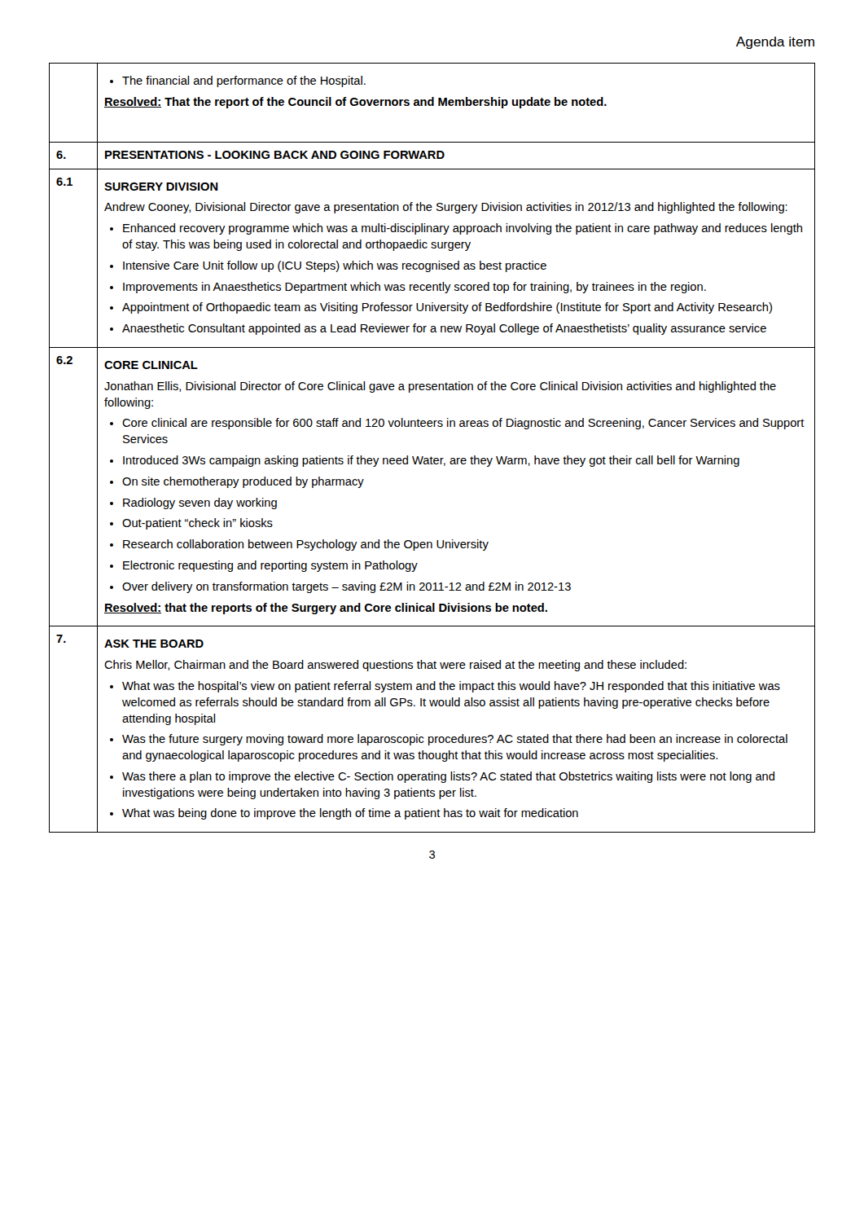Agenda item
| | The financial and performance of the Hospital. Resolved: That the report of the Council of Governors and Membership update be noted. |
| 6. | Presentations - Looking Back and Going Forward |
| 6.1 | Surgery Division Andrew Cooney, Divisional Director gave a presentation of the Surgery Division activities in 2012/13 and highlighted the following: Enhanced recovery programme which was a multi-disciplinary approach involving the patient in care pathway and reduces length of stay. This was being used in colorectal and orthopaedic surgery Intensive Care Unit follow up (ICU Steps) which was recognised as best practice Improvements in Anaesthetics Department which was recently scored top for training, by trainees in the region. Appointment of Orthopaedic team as Visiting Professor University of Bedfordshire (Institute for Sport and Activity Research) Anaesthetic Consultant appointed as a Lead Reviewer for a new Royal College of Anaesthetists’ quality assurance service |
| 6.2 | Core Clinical Jonathan Ellis, Divisional Director of Core Clinical gave a presentation of the Core Clinical Division activities and highlighted the following: Core clinical are responsible for 600 staff and 120 volunteers in areas of Diagnostic and Screening, Cancer Services and Support Services Introduced 3Ws campaign asking patients if they need Water, are they Warm, have they got their call bell for Warning On site chemotherapy produced by pharmacy Radiology seven day working Out-patient “check in” kiosks Research collaboration between Psychology and the Open University Electronic requesting and reporting system in Pathology Over delivery on transformation targets – saving £2M in 2011-12 and £2M in 2012-13 Resolved: that the reports of the Surgery and Core clinical Divisions be noted. |
| 7. | Ask the Board Chris Mellor, Chairman and the Board answered questions that were raised at the meeting and these included: What was the hospital’s view on patient referral system and the impact this would have? JH responded that this initiative was welcomed as referrals should be standard from all GPs. It would also assist all patients having pre-operative checks before attending hospital Was the future surgery moving toward more laparoscopic procedures? AC stated that there had been an increase in colorectal and gynaecological laparoscopic procedures and it was thought that this would increase across most specialities. Was there a plan to improve the elective C- Section operating lists? AC stated that Obstetrics waiting lists were not long and investigations were being undertaken into having 3 patients per list. What was being done to improve the length of time a patient has to wait for medication |
3